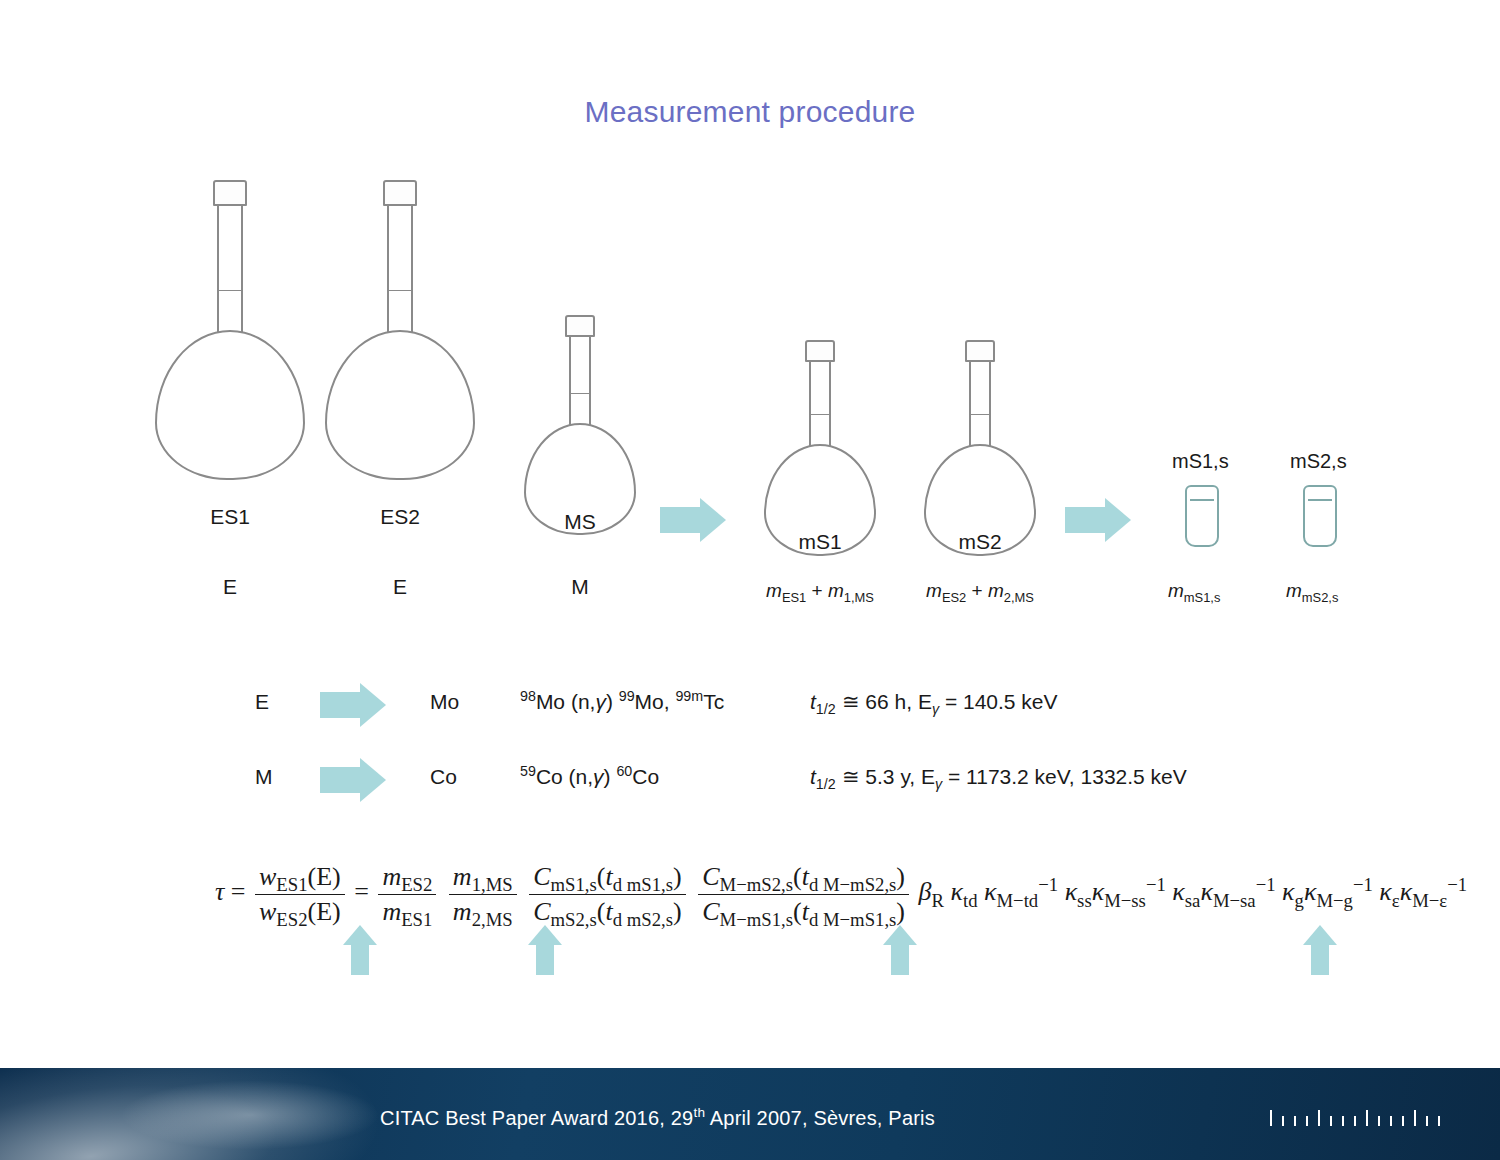Measurement procedure
ES1
E
ES2
E
MS
M
mS1
mES1 + m1,MS
mS2
mES2 + m2,MS
mS1,s
mmS1,s
mS2,s
mmS2,s
E
Mo
98Mo (n,γ) 99Mo, 99mTc
t1/2 ≅ 66 h, Eγ = 140.5 keV
M
Co
59Co (n,γ) 60Co
t1/2 ≅ 5.3 y, Eγ = 1173.2 keV, 1332.5 keV
τ = wES1(E) wES2(E) = mES2 mES1 m1,MS m2,MS CmS1,s(td mS1,s) CmS2,s(td mS2,s) CM−mS2,s(td M−mS2,s) CM−mS1,s(td M−mS1,s) βR κtd κM−td−1 κssκM−ss−1 κsaκM−sa−1 κgκM−g−1 κεκM−ε−1
CITAC Best Paper Award 2016, 29th April 2007, Sèvres, Paris